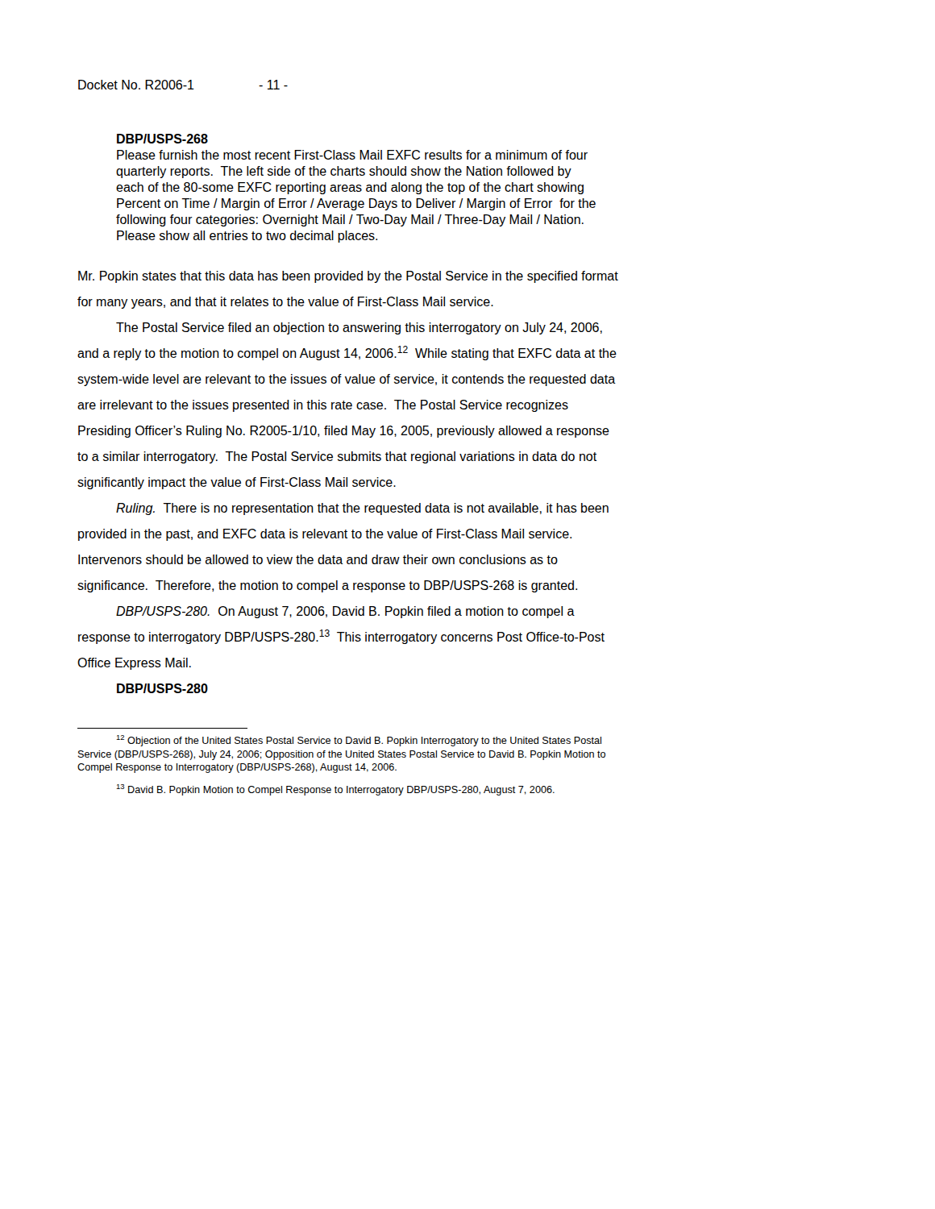Docket No. R2006-1 - 11 -
DBP/USPS-268
Please furnish the most recent First-Class Mail EXFC results for a minimum of four quarterly reports. The left side of the charts should show the Nation followed by each of the 80-some EXFC reporting areas and along the top of the chart showing Percent on Time / Margin of Error / Average Days to Deliver / Margin of Error for the following four categories: Overnight Mail / Two-Day Mail / Three-Day Mail / Nation. Please show all entries to two decimal places.
Mr. Popkin states that this data has been provided by the Postal Service in the specified format for many years, and that it relates to the value of First-Class Mail service.
The Postal Service filed an objection to answering this interrogatory on July 24, 2006, and a reply to the motion to compel on August 14, 2006.12 While stating that EXFC data at the system-wide level are relevant to the issues of value of service, it contends the requested data are irrelevant to the issues presented in this rate case. The Postal Service recognizes Presiding Officer’s Ruling No. R2005-1/10, filed May 16, 2005, previously allowed a response to a similar interrogatory. The Postal Service submits that regional variations in data do not significantly impact the value of First-Class Mail service.
Ruling. There is no representation that the requested data is not available, it has been provided in the past, and EXFC data is relevant to the value of First-Class Mail service. Intervenors should be allowed to view the data and draw their own conclusions as to significance. Therefore, the motion to compel a response to DBP/USPS-268 is granted.
DBP/USPS-280. On August 7, 2006, David B. Popkin filed a motion to compel a response to interrogatory DBP/USPS-280.13 This interrogatory concerns Post Office-to-Post Office Express Mail.
DBP/USPS-280
12 Objection of the United States Postal Service to David B. Popkin Interrogatory to the United States Postal Service (DBP/USPS-268), July 24, 2006; Opposition of the United States Postal Service to David B. Popkin Motion to Compel Response to Interrogatory (DBP/USPS-268), August 14, 2006.
13 David B. Popkin Motion to Compel Response to Interrogatory DBP/USPS-280, August 7, 2006.